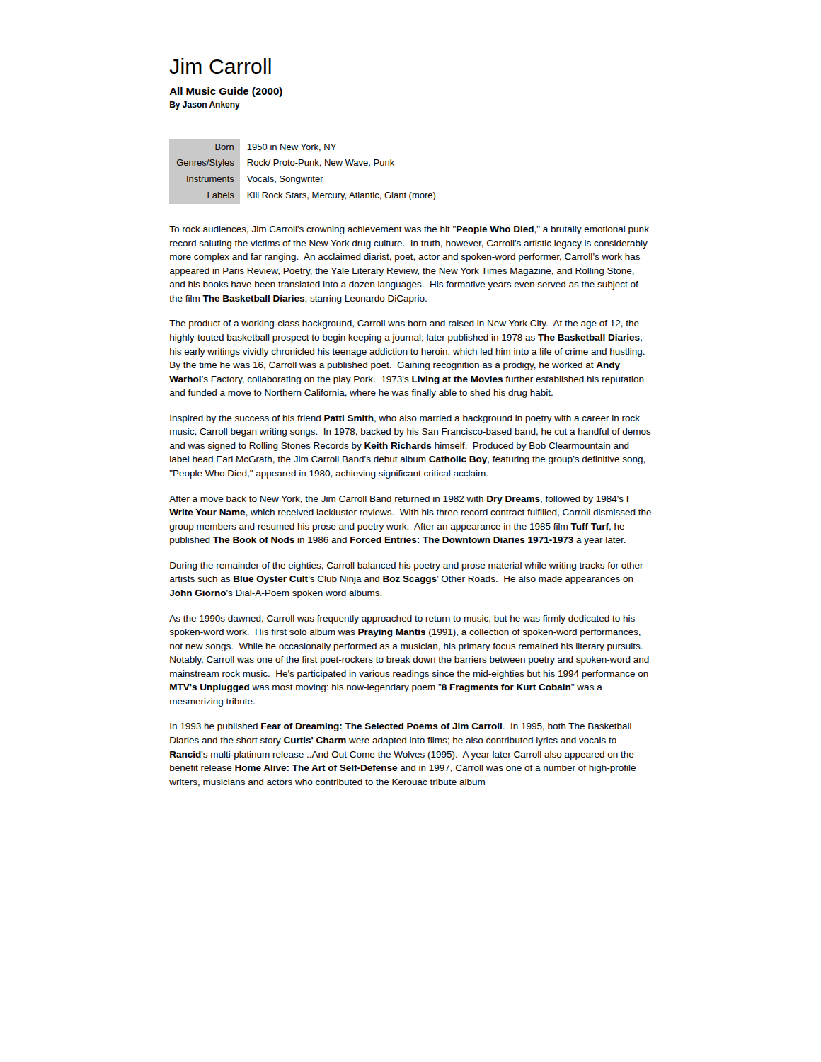Jim Carroll
All Music Guide (2000)
By Jason Ankeny
| Born | 1950 in New York, NY |
| Genres/Styles | Rock/ Proto-Punk, New Wave, Punk |
| Instruments | Vocals, Songwriter |
| Labels | Kill Rock Stars, Mercury, Atlantic, Giant (more) |
To rock audiences, Jim Carroll's crowning achievement was the hit "People Who Died," a brutally emotional punk record saluting the victims of the New York drug culture. In truth, however, Carroll's artistic legacy is considerably more complex and far ranging. An acclaimed diarist, poet, actor and spoken-word performer, Carroll’s work has appeared in Paris Review, Poetry, the Yale Literary Review, the New York Times Magazine, and Rolling Stone, and his books have been translated into a dozen languages. His formative years even served as the subject of the film The Basketball Diaries, starring Leonardo DiCaprio.
The product of a working-class background, Carroll was born and raised in New York City. At the age of 12, the highly-touted basketball prospect to begin keeping a journal; later published in 1978 as The Basketball Diaries, his early writings vividly chronicled his teenage addiction to heroin, which led him into a life of crime and hustling. By the time he was 16, Carroll was a published poet. Gaining recognition as a prodigy, he worked at Andy Warhol’s Factory, collaborating on the play Pork. 1973's Living at the Movies further established his reputation and funded a move to Northern California, where he was finally able to shed his drug habit.
Inspired by the success of his friend Patti Smith, who also married a background in poetry with a career in rock music, Carroll began writing songs. In 1978, backed by his San Francisco-based band, he cut a handful of demos and was signed to Rolling Stones Records by Keith Richards himself. Produced by Bob Clearmountain and label head Earl McGrath, the Jim Carroll Band's debut album Catholic Boy, featuring the group’s definitive song, "People Who Died," appeared in 1980, achieving significant critical acclaim.
After a move back to New York, the Jim Carroll Band returned in 1982 with Dry Dreams, followed by 1984's I Write Your Name, which received lackluster reviews. With his three record contract fulfilled, Carroll dismissed the group members and resumed his prose and poetry work. After an appearance in the 1985 film Tuff Turf, he published The Book of Nods in 1986 and Forced Entries: The Downtown Diaries 1971-1973 a year later.
During the remainder of the eighties, Carroll balanced his poetry and prose material while writing tracks for other artists such as Blue Oyster Cult’s Club Ninja and Boz Scaggs’ Other Roads. He also made appearances on John Giorno's Dial-A-Poem spoken word albums.
As the 1990s dawned, Carroll was frequently approached to return to music, but he was firmly dedicated to his spoken-word work. His first solo album was Praying Mantis (1991), a collection of spoken-word performances, not new songs. While he occasionally performed as a musician, his primary focus remained his literary pursuits. Notably, Carroll was one of the first poet-rockers to break down the barriers between poetry and spoken-word and mainstream rock music. He's participated in various readings since the mid-eighties but his 1994 performance on MTV's Unplugged was most moving: his now-legendary poem "8 Fragments for Kurt Cobain" was a mesmerizing tribute.
In 1993 he published Fear of Dreaming: The Selected Poems of Jim Carroll. In 1995, both The Basketball Diaries and the short story Curtis' Charm were adapted into films; he also contributed lyrics and vocals to Rancid's multi-platinum release ..And Out Come the Wolves (1995). A year later Carroll also appeared on the benefit release Home Alive: The Art of Self-Defense and in 1997, Carroll was one of a number of high-profile writers, musicians and actors who contributed to the Kerouac tribute album